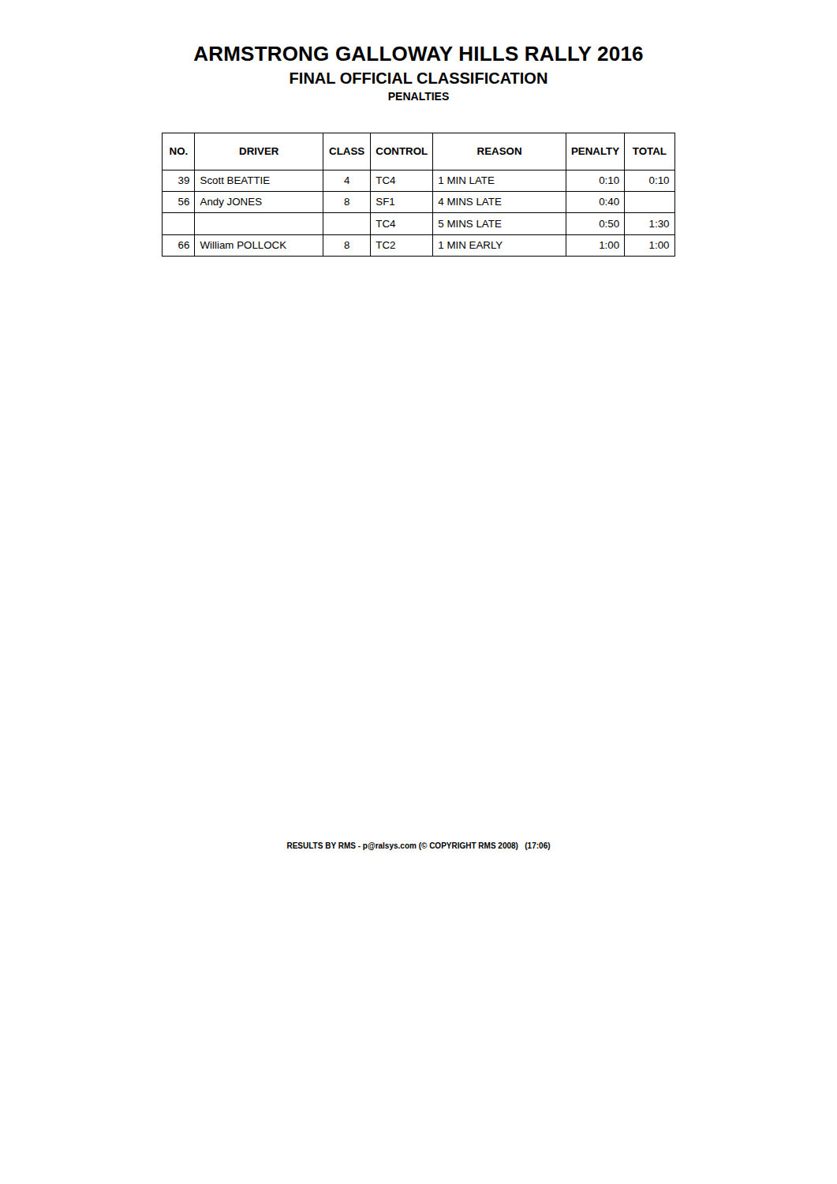ARMSTRONG GALLOWAY HILLS RALLY 2016
FINAL OFFICIAL CLASSIFICATION
PENALTIES
| NO. | DRIVER | CLASS | CONTROL | REASON | PENALTY | TOTAL |
| --- | --- | --- | --- | --- | --- | --- |
| 39 | Scott BEATTIE | 4 | TC4 | 1 MIN LATE | 0:10 | 0:10 |
| 56 | Andy JONES | 8 | SF1 | 4 MINS LATE | 0:40 | |
| | | | TC4 | 5 MINS LATE | 0:50 | 1:30 |
| 66 | William POLLOCK | 8 | TC2 | 1 MIN EARLY | 1:00 | 1:00 |
RESULTS BY RMS - p@ralsys.com (© COPYRIGHT RMS 2008) (17:06)